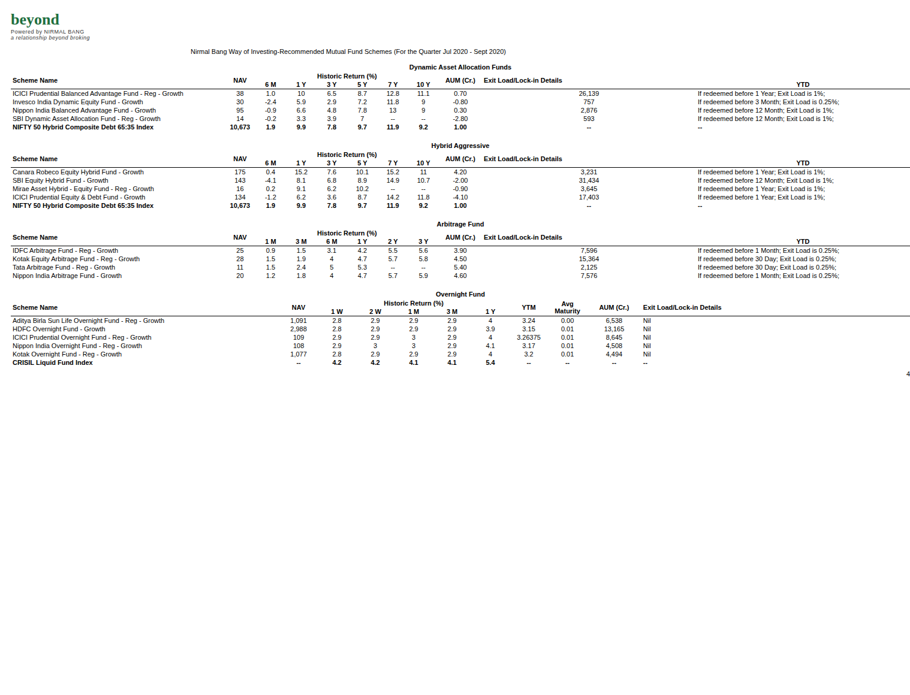beyond
Powered by NIRMAL BANG
a relationship beyond broking
Nirmal Bang Way of Investing-Recommended Mutual Fund Schemes (For the Quarter Jul 2020 - Sept 2020)
Dynamic Asset Allocation Funds
| Scheme Name | NAV | Historic Return (%) | AUM (Cr.) | Exit Load/Lock-in Details |
| --- | --- | --- | --- | --- |
| 6 M | 1 Y | 3 Y | 5 Y | 7 Y | 10 Y | YTD |
| ICICI Prudential Balanced Advantage Fund - Reg - Growth | 38 | 1.0 | 10 | 6.5 | 8.7 | 12.8 | 11.1 | 0.70 | 26,139 | If redeemed before 1 Year; Exit Load is 1%; |
| Invesco India Dynamic Equity Fund - Growth | 30 | -2.4 | 5.9 | 2.9 | 7.2 | 11.8 | 9 | -0.80 | 757 | If redeemed before 3 Month; Exit Load is 0.25%; |
| Nippon India Balanced Advantage Fund - Growth | 95 | -0.9 | 6.6 | 4.8 | 7.8 | 13 | 9 | 0.30 | 2,876 | If redeemed before 12 Month; Exit Load is 1%; |
| SBI Dynamic Asset Allocation Fund - Reg - Growth | 14 | -0.2 | 3.3 | 3.9 | 7 | -- | -- | -2.80 | 593 | If redeemed before 12 Month; Exit Load is 1%; |
| NIFTY 50 Hybrid Composite Debt 65:35 Index | 10,673 | 1.9 | 9.9 | 7.8 | 9.7 | 11.9 | 9.2 | 1.00 | -- | -- |
Hybrid Aggressive
| Scheme Name | NAV | Historic Return (%) | AUM (Cr.) | Exit Load/Lock-in Details |
| --- | --- | --- | --- | --- |
| 6 M | 1 Y | 3 Y | 5 Y | 7 Y | 10 Y | YTD |
| Canara Robeco Equity Hybrid Fund - Growth | 175 | 0.4 | 15.2 | 7.6 | 10.1 | 15.2 | 11 | 4.20 | 3,231 | If redeemed before 1 Year; Exit Load is 1%; |
| SBI Equity Hybrid Fund - Growth | 143 | -4.1 | 8.1 | 6.8 | 8.9 | 14.9 | 10.7 | -2.00 | 31,434 | If redeemed before 12 Month; Exit Load is 1%; |
| Mirae Asset Hybrid - Equity Fund - Reg - Growth | 16 | 0.2 | 9.1 | 6.2 | 10.2 | -- | -- | -0.90 | 3,645 | If redeemed before 1 Year; Exit Load is 1%; |
| ICICI Prudential Equity & Debt Fund - Growth | 134 | -1.2 | 6.2 | 3.6 | 8.7 | 14.2 | 11.8 | -4.10 | 17,403 | If redeemed before 1 Year; Exit Load is 1%; |
| NIFTY 50 Hybrid Composite Debt 65:35 Index | 10,673 | 1.9 | 9.9 | 7.8 | 9.7 | 11.9 | 9.2 | 1.00 | -- | -- |
Arbitrage Fund
| Scheme Name | NAV | Historic Return (%) | AUM (Cr.) | Exit Load/Lock-in Details |
| --- | --- | --- | --- | --- |
| 1 M | 3 M | 6 M | 1 Y | 2 Y | 3 Y | YTD |
| IDFC Arbitrage Fund - Reg - Growth | 25 | 0.9 | 1.5 | 3.1 | 4.2 | 5.5 | 5.6 | 3.90 | 7,596 | If redeemed before 1 Month; Exit Load is 0.25%; |
| Kotak Equity Arbitrage Fund - Reg - Growth | 28 | 1.5 | 1.9 | 4 | 4.7 | 5.7 | 5.8 | 4.50 | 15,364 | If redeemed before 30 Day; Exit Load is 0.25%; |
| Tata Arbitrage Fund - Reg - Growth | 11 | 1.5 | 2.4 | 5 | 5.3 | -- | -- | 5.40 | 2,125 | If redeemed before 30 Day; Exit Load is 0.25%; |
| Nippon India Arbitrage Fund - Growth | 20 | 1.2 | 1.8 | 4 | 4.7 | 5.7 | 5.9 | 4.60 | 7,576 | If redeemed before 1 Month; Exit Load is 0.25%; |
Overnight Fund
| Scheme Name | NAV | Historic Return (%) | YTM | Avg Maturity | AUM (Cr.) | Exit Load/Lock-in Details |
| --- | --- | --- | --- | --- | --- | --- |
| 1 W | 2 W | 1 M | 3 M | 1 Y |
| Aditya Birla Sun Life Overnight Fund - Reg - Growth | 1,091 | 2.8 | 2.9 | 2.9 | 2.9 | 4 | 3.24 | 0.00 | 6,538 | Nil |
| HDFC Overnight Fund - Growth | 2,988 | 2.8 | 2.9 | 2.9 | 2.9 | 3.9 | 3.15 | 0.01 | 13,165 | Nil |
| ICICI Prudential Overnight Fund - Reg - Growth | 109 | 2.9 | 2.9 | 3 | 2.9 | 4 | 3.26375 | 0.01 | 8,645 | Nil |
| Nippon India Overnight Fund - Reg - Growth | 108 | 2.9 | 3 | 3 | 2.9 | 4.1 | 3.17 | 0.01 | 4,508 | Nil |
| Kotak Overnight Fund - Reg - Growth | 1,077 | 2.8 | 2.9 | 2.9 | 2.9 | 4 | 3.2 | 0.01 | 4,494 | Nil |
| CRISIL Liquid Fund Index | -- | 4.2 | 4.2 | 4.1 | 4.1 | 5.4 | -- | -- | -- | -- |
4